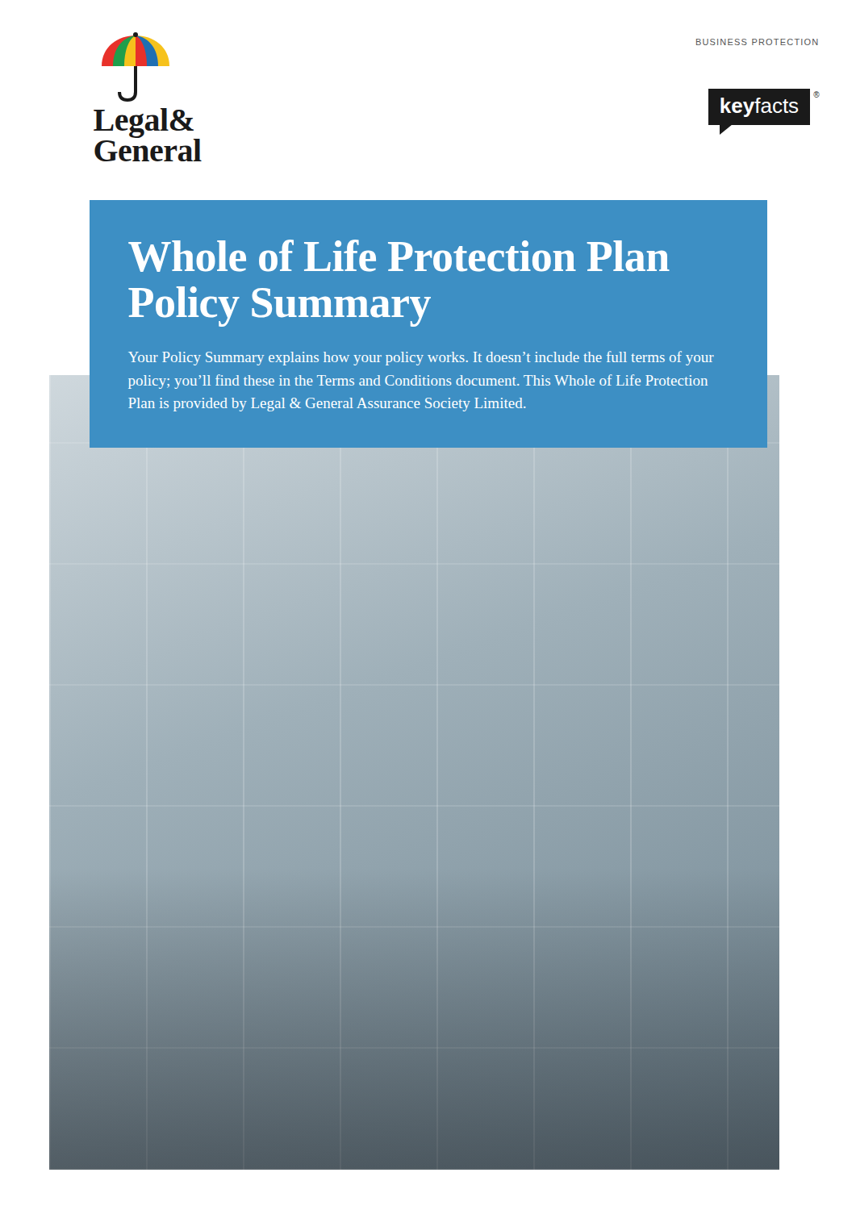BUSINESS PROTECTION
Legal&
General
key facts
®
Whole of Life Protection Plan
Policy Summary
Your Policy Summary explains how your policy works. It doesn’t include the full terms of your policy; you’ll find these in the Terms and Conditions document. This Whole of Life Protection Plan is provided by Legal & General Assurance Society Limited.